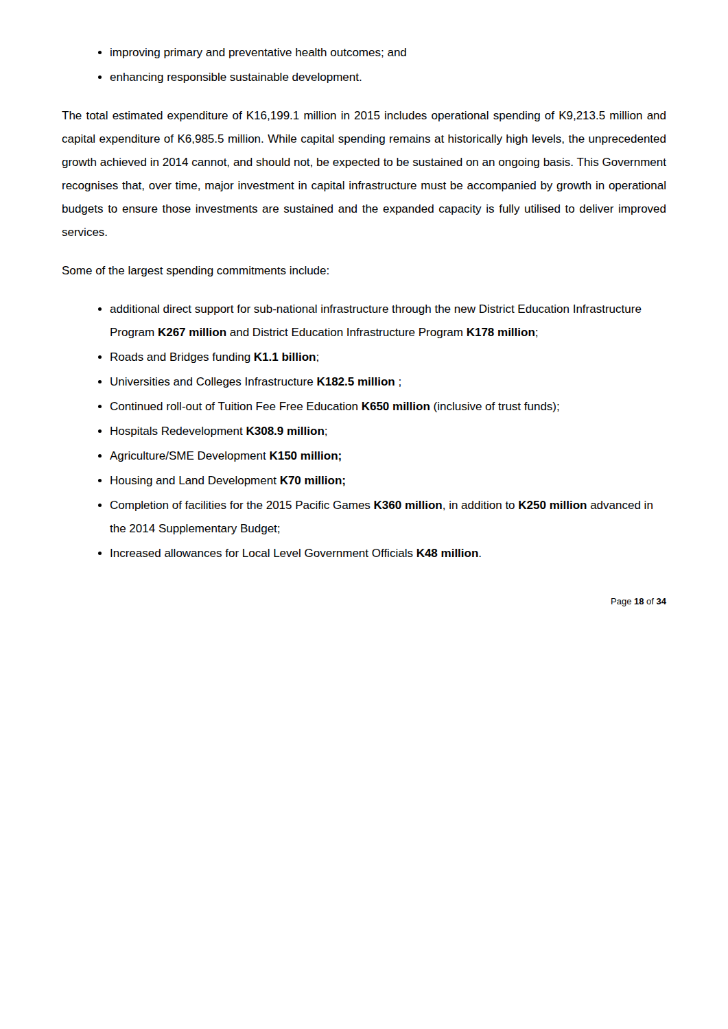improving primary and preventative health outcomes; and
enhancing responsible sustainable development.
The total estimated expenditure of K16,199.1 million in 2015 includes operational spending of K9,213.5 million and capital expenditure of K6,985.5 million. While capital spending remains at historically high levels, the unprecedented growth achieved in 2014 cannot, and should not, be expected to be sustained on an ongoing basis. This Government recognises that, over time, major investment in capital infrastructure must be accompanied by growth in operational budgets to ensure those investments are sustained and the expanded capacity is fully utilised to deliver improved services.
Some of the largest spending commitments include:
additional direct support for sub-national infrastructure through the new District Education Infrastructure Program K267 million and District Education Infrastructure Program K178 million;
Roads and Bridges funding K1.1 billion;
Universities and Colleges Infrastructure K182.5 million ;
Continued roll-out of Tuition Fee Free Education K650 million (inclusive of trust funds);
Hospitals Redevelopment K308.9 million;
Agriculture/SME Development K150 million;
Housing and Land Development K70 million;
Completion of facilities for the 2015 Pacific Games K360 million, in addition to K250 million advanced in the 2014 Supplementary Budget;
Increased allowances for Local Level Government Officials K48 million.
Page 18 of 34